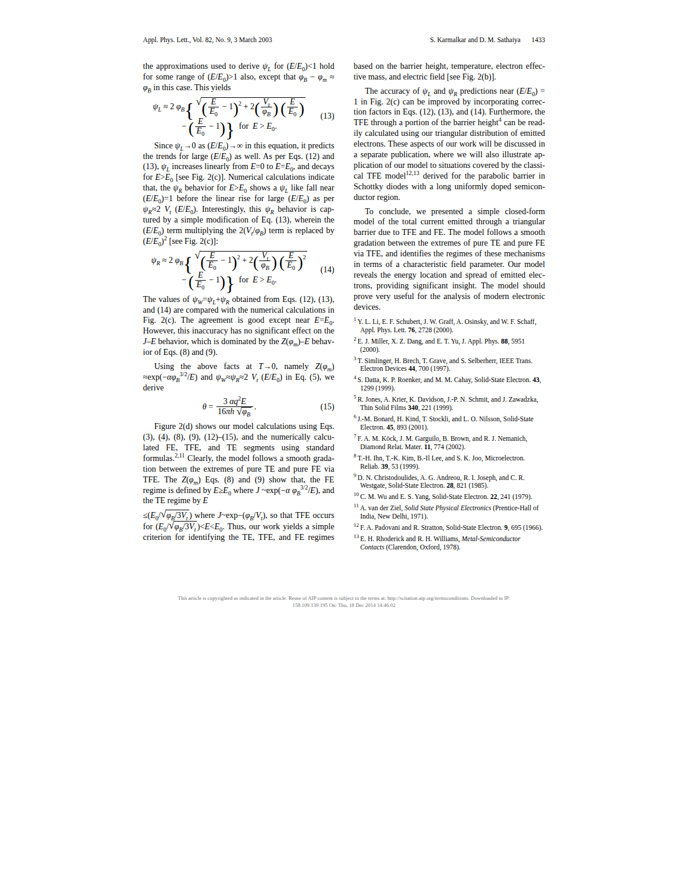Appl. Phys. Lett., Vol. 82, No. 9, 3 March 2003
S. Karmalkar and D. M. Sathaiya1433
the approximations used to derive ψL for (E/E0)<1 hold for some range of (E/E0)>1 also, except that φB − φm ≈ φB in this case. This yields
ψL ≈ 2 φB{ (EE0 − 1)2 + 2(Vt φB) (EE0) − (EE0 − 1)} for E > E0.
(13)
Since ψL→0 as (E/E0)→∞ in this equation, it predicts the trends for large (E/E0) as well. As per Eqs. (12) and (13), ψL increases linearly from E=0 to E=E0, and decays for E>E0 [see Fig. 2(c)]. Numerical calculations indicate that, the ψR behavior for E>E0 shows a ψL like fall near (E/E0)=1 before the linear rise for large (E/E0) as per ψR≈2 Vt (E/E0). Interestingly, this ψR behavior is captured by a simple modification of Eq. (13), wherein the (E/E0) term multiplying the 2(Vt/φB) term is replaced by (E/E0)2 [see Fig. 2(c)]:
ψR ≈ 2 φB{ (EE0 − 1)2 + 2(Vt φB) (EE0)2 − (EE0 − 1)} for E > E0.
(14)
The values of ψW=ψL+ψR obtained from Eqs. (12), (13), and (14) are compared with the numerical calculations in Fig. 2(c). The agreement is good except near E=E0. However, this inaccuracy has no significant effect on the J–E behavior, which is dominated by the Z(φm)–E behavior of Eqs. (8) and (9).
Using the above facts at T→0, namely Z(φm) ≈exp(−αφB3/2/E) and ψW≈ψR≈2 Vt (E/E0) in Eq. (5), we derive
θ = 3 αq2E 16πh φB.
(15)
Figure 2(d) shows our model calculations using Eqs. (3), (4), (8), (9), (12)–(15), and the numerically calculated FE, TFE, and TE segments using standard formulas.2,11 Clearly, the model follows a smooth gradation between the extremes of pure TE and pure FE via TFE. The Z(φm) Eqs. (8) and (9) show that, the FE regime is defined by E≥E0 where J ~exp(−α φB3/2/E), and the TE regime by E
≤(E0/φB/3Vt) where J~exp−(φB/Vt), so that TFE occurs for (E0/φB/3Vt)<E<E0. Thus, our work yields a simple criterion for identifying the TE, TFE, and FE regimes based on the barrier height, temperature, electron effective mass, and electric field [see Fig. 2(b)].
The accuracy of ψL and ψR predictions near (E/E0) = 1 in Fig. 2(c) can be improved by incorporating correction factors in Eqs. (12), (13), and (14). Furthermore, the TFE through a portion of the barrier height4 can be readily calculated using our triangular distribution of emitted electrons. These aspects of our work will be discussed in a separate publication, where we will also illustrate application of our model to situations covered by the classical TFE model12,13 derived for the parabolic barrier in Schottky diodes with a long uniformly doped semiconductor region.
To conclude, we presented a simple closed-form model of the total current emitted through a triangular barrier due to TFE and FE. The model follows a smooth gradation between the extremes of pure TE and pure FE via TFE, and identifies the regimes of these mechanisms in terms of a characteristic field parameter. Our model reveals the energy location and spread of emitted electrons, providing significant insight. The model should prove very useful for the analysis of modern electronic devices.
Y. L. Li, E. F. Schubert, J. W. Graff, A. Osinsky, and W. F. Schaff, Appl. Phys. Lett. 76, 2728 (2000).
E. J. Miller, X. Z. Dang, and E. T. Yu, J. Appl. Phys. 88, 5951 (2000).
T. Simlinger, H. Brech, T. Grave, and S. Selberherr, IEEE Trans. Electron Devices 44, 700 (1997).
S. Datta, K. P. Roenker, and M. M. Cahay, Solid-State Electron. 43, 1299 (1999).
R. Jones, A. Krier, K. Davidson, J.-P. N. Schmit, and J. Zawadzka, Thin Solid Films 340, 221 (1999).
J.-M. Bonard, H. Kind, T. Stockli, and L. O. Nilsson, Solid-State Electron. 45, 893 (2001).
F. A. M. Köck, J. M. Garguilo, B. Brown, and R. J. Nemanich, Diamond Relat. Mater. 11, 774 (2002).
T.-H. Ihn, T.-K. Kim, B.-Il Lee, and S. K. Joo, Microelectron. Reliab. 39, 53 (1999).
D. N. Christodoulides, A. G. Andreou, R. I. Joseph, and C. R. Westgate, Solid-State Electron. 28, 821 (1985).
C. M. Wu and E. S. Yang, Solid-State Electron. 22, 241 (1979).
A. van der Ziel, Solid State Physical Electronics (Prentice-Hall of India, New Delhi, 1971).
F. A. Padovani and R. Stratton, Solid-State Electron. 9, 695 (1966).
E. H. Rhoderick and R. H. Williams, Metal-Semiconductor Contacts (Clarendon, Oxford, 1978).
This article is copyrighted as indicated in the article. Reuse of AIP content is subject to the terms at: http://scitation.aip.org/termsconditions. Downloaded to IP:
158.109.139.195 On: Thu, 18 Dec 2014 14:46:02